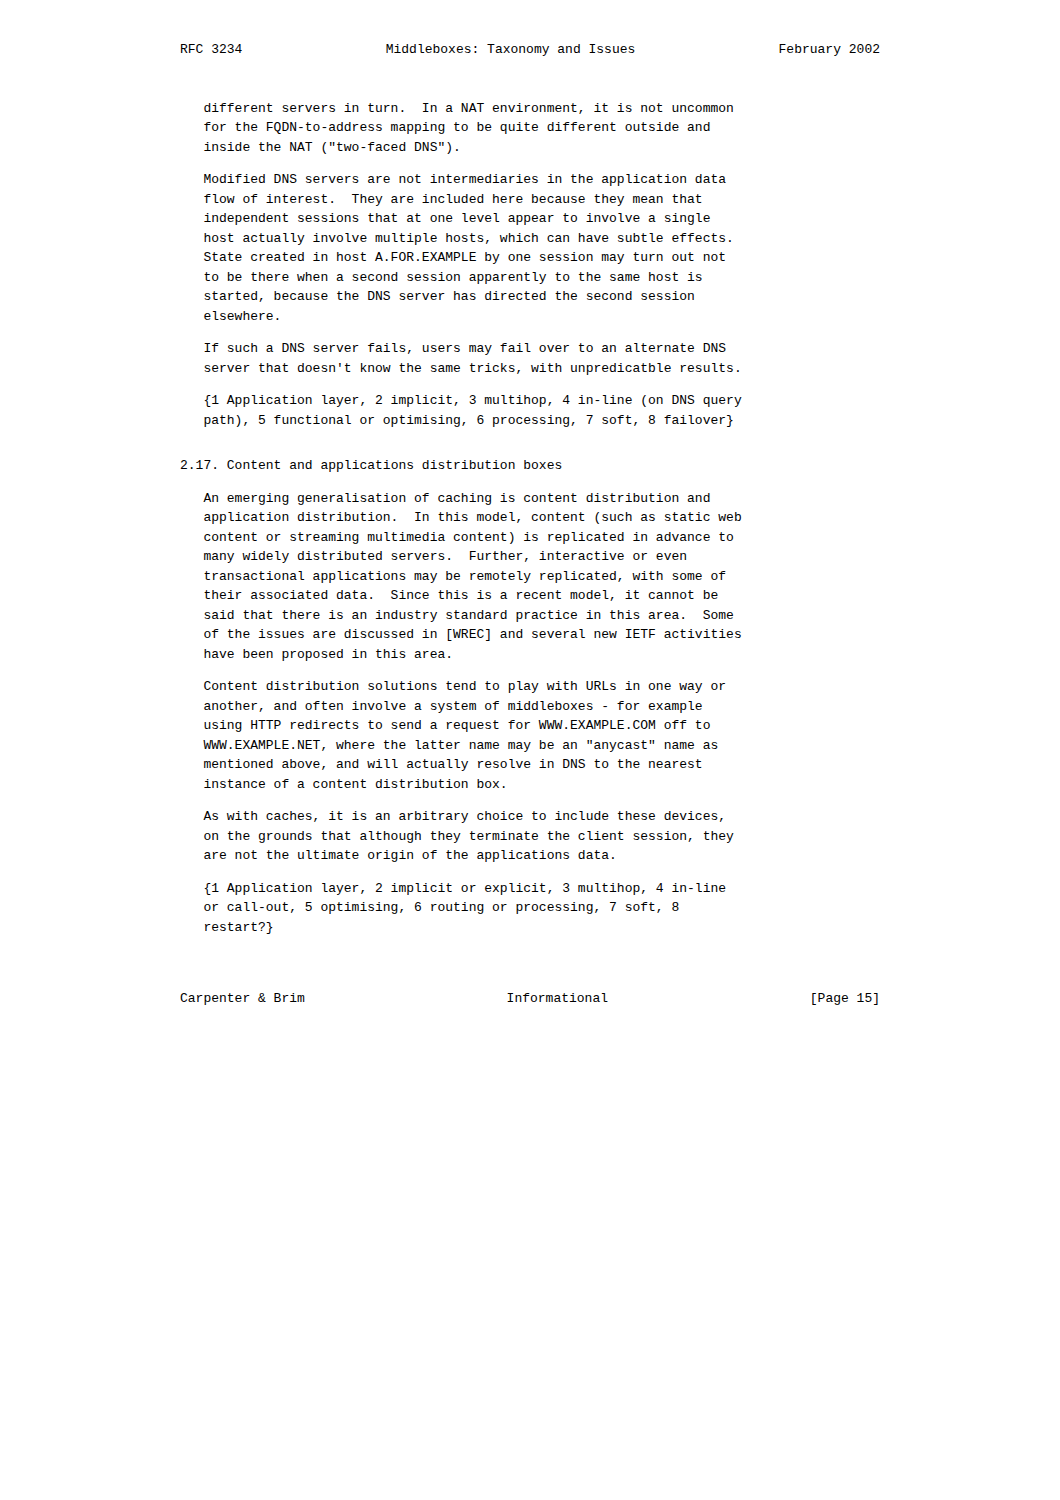RFC 3234 Middleboxes: Taxonomy and Issues February 2002
different servers in turn. In a NAT environment, it is not uncommon for the FQDN-to-address mapping to be quite different outside and inside the NAT ("two-faced DNS").
Modified DNS servers are not intermediaries in the application data flow of interest. They are included here because they mean that independent sessions that at one level appear to involve a single host actually involve multiple hosts, which can have subtle effects. State created in host A.FOR.EXAMPLE by one session may turn out not to be there when a second session apparently to the same host is started, because the DNS server has directed the second session elsewhere.
If such a DNS server fails, users may fail over to an alternate DNS server that doesn't know the same tricks, with unpredicatble results.
{1 Application layer, 2 implicit, 3 multihop, 4 in-line (on DNS query path), 5 functional or optimising, 6 processing, 7 soft, 8 failover}
2.17. Content and applications distribution boxes
An emerging generalisation of caching is content distribution and application distribution. In this model, content (such as static web content or streaming multimedia content) is replicated in advance to many widely distributed servers. Further, interactive or even transactional applications may be remotely replicated, with some of their associated data. Since this is a recent model, it cannot be said that there is an industry standard practice in this area. Some of the issues are discussed in [WREC] and several new IETF activities have been proposed in this area.
Content distribution solutions tend to play with URLs in one way or another, and often involve a system of middleboxes - for example using HTTP redirects to send a request for WWW.EXAMPLE.COM off to WWW.EXAMPLE.NET, where the latter name may be an "anycast" name as mentioned above, and will actually resolve in DNS to the nearest instance of a content distribution box.
As with caches, it is an arbitrary choice to include these devices, on the grounds that although they terminate the client session, they are not the ultimate origin of the applications data.
{1 Application layer, 2 implicit or explicit, 3 multihop, 4 in-line or call-out, 5 optimising, 6 routing or processing, 7 soft, 8 restart?}
Carpenter & Brim Informational [Page 15]